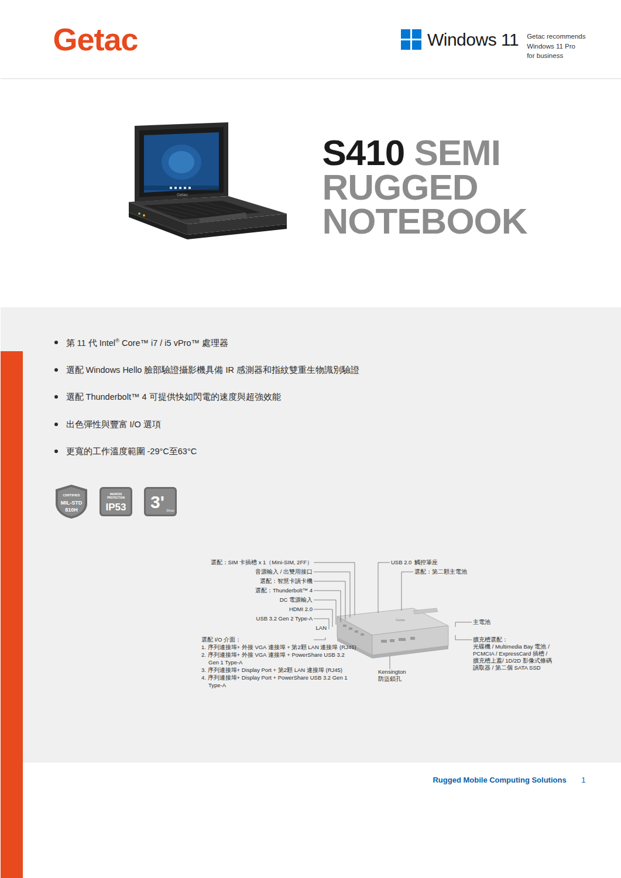Getac
Windows 11
Getac recommends
Windows 11 Pro
for business
Getac
S410 SEMI
RUGGED
NOTEBOOK
第 11 代 Intel® Core™ i7 / i5 vPro™ 處理器
選配 Windows Hello 臉部驗證攝影機具備 IR 感測器和指紋雙重生物識別驗證
選配 Thunderbolt™ 4 可提供快如閃電的速度與超強效能
出色彈性與豐富 I/O 選項
更寬的工作溫度範圍 -29°C至63°C
CERTIFIED MIL-STD 810H
INGRESS PROTECTION IP53
3' Drop
Getac 選配：SIM 卡插槽 x 1（Mini-SIM, 2FF） 音源輸入 / 出雙用接口 選配：智慧卡讀卡機 選配：Thunderbolt™ 4 DC 電源輸入 HDMI 2.0 USB 3.2 Gen 2 Type-A LAN USB 2.0 觸控筆座 選配：第二顆主電池 主電池 擴充槽選配： 光碟機 / Multimedia Bay 電池 / PCMCIA / ExpressCard 插槽 / 擴充槽上蓋/ 1D/2D 影像式條碼 讀取器 / 第二個 SATA SSD Kensington 防盜鎖孔 選配 I/O 介面： 1. 序列連接埠+ 外接 VGA 連接埠 + 第2顆 LAN 連接埠 (RJ45) 2. 序列連接埠+ 外接 VGA 連接埠 + PowerShare USB 3.2 Gen 1 Type-A 3. 序列連接埠+ Display Port + 第2顆 LAN 連接埠 (RJ45) 4. 序列連接埠+ Display Port + PowerShare USB 3.2 Gen 1 Type-A
Rugged Mobile Computing Solutions 1